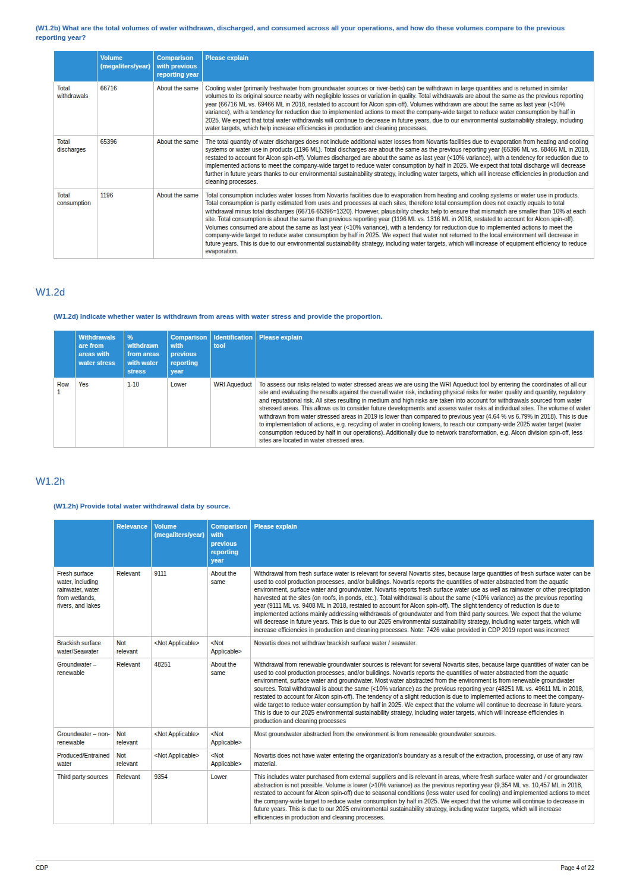(W1.2b) What are the total volumes of water withdrawn, discharged, and consumed across all your operations, and how do these volumes compare to the previous reporting year?
| | Volume (megaliters/year) | Comparison with previous reporting year | Please explain |
| --- | --- | --- | --- |
| Total withdrawals | 66716 | About the same | Cooling water (primarily freshwater from groundwater sources or river-beds) can be withdrawn in large quantities and is returned in similar volumes to its original source nearby with negligible losses or variation in quality. Total withdrawals are about the same as the previous reporting year (66716 ML vs. 69466 ML in 2018, restated to account for Alcon spin-off). Volumes withdrawn are about the same as last year (<10% variance), with a tendency for reduction due to implemented actions to meet the company-wide target to reduce water consumption by half in 2025. We expect that total water withdrawals will continue to decrease in future years, due to our environmental sustainability strategy, including water targets, which help increase efficiencies in production and cleaning processes. |
| Total discharges | 65396 | About the same | The total quantity of water discharges does not include additional water losses from Novartis facilities due to evaporation from heating and cooling systems or water use in products (1196 ML). Total discharges are about the same as the previous reporting year (65396 ML vs. 68466 ML in 2018, restated to account for Alcon spin-off). Volumes discharged are about the same as last year (<10% variance), with a tendency for reduction due to implemented actions to meet the company-wide target to reduce water consumption by half in 2025. We expect that total discharge will decrease further in future years thanks to our environmental sustainability strategy, including water targets, which will increase efficiencies in production and cleaning processes. |
| Total consumption | 1196 | About the same | Total consumption includes water losses from Novartis facilities due to evaporation from heating and cooling systems or water use in products. Total consumption is partly estimated from uses and processes at each sites, therefore total consumption does not exactly equals to total withdrawal minus total discharges (66716-65396=1320). However, plausibility checks help to ensure that mismatch are smaller than 10% at each site. Total consumption is about the same than previous reporting year (1196 ML vs. 1316 ML in 2018, restated to account for Alcon spin-off). Volumes consumed are about the same as last year (<10% variance), with a tendency for reduction due to implemented actions to meet the company-wide target to reduce water consumption by half in 2025. We expect that water not returned to the local environment will decrease in future years. This is due to our environmental sustainability strategy, including water targets, which will increase of equipment efficiency to reduce evaporation. |
W1.2d
(W1.2d) Indicate whether water is withdrawn from areas with water stress and provide the proportion.
| | Withdrawals are from areas with water stress | % withdrawn from areas with water stress | Comparison with previous reporting year | Identification tool | Please explain |
| --- | --- | --- | --- | --- | --- |
| Row 1 | Yes | 1-10 | Lower | WRI Aqueduct | To assess our risks related to water stressed areas we are using the WRI Aqueduct tool by entering the coordinates of all our site and evaluating the results against the overall water risk, including physical risks for water quality and quantity, regulatory and reputational risk. All sites resulting in medium and high risks are taken into account for withdrawals sourced from water stressed areas. This allows us to consider future developments and assess water risks at individual sites. The volume of water withdrawn from water stressed areas in 2019 is lower than compared to previous year (4.64 % vs 6.79% in 2018). This is due to implementation of actions, e.g. recycling of water in cooling towers, to reach our company-wide 2025 water target (water consumption reduced by half in our operations). Additionally due to network transformation, e.g. Alcon division spin-off, less sites are located in water stressed area. |
W1.2h
(W1.2h) Provide total water withdrawal data by source.
| | Relevance | Volume (megaliters/year) | Comparison with previous reporting year | Please explain |
| --- | --- | --- | --- | --- |
| Fresh surface water, including rainwater, water from wetlands, rivers, and lakes | Relevant | 9111 | About the same | Withdrawal from fresh surface water is relevant for several Novartis sites, because large quantities of fresh surface water can be used to cool production processes, and/or buildings. Novartis reports the quantities of water abstracted from the aquatic environment, surface water and groundwater. Novartis reports fresh surface water use as well as rainwater or other precipitation harvested at the sites (on roofs, in ponds, etc.). Total withdrawal is about the same (<10% variance) as the previous reporting year (9111 ML vs. 9408 ML in 2018, restated to account for Alcon spin-off). The slight tendency of reduction is due to implemented actions mainly addressing withdrawals of groundwater and from third party sources. We expect that the volume will decrease in future years. This is due to our 2025 environmental sustainability strategy, including water targets, which will increase efficiencies in production and cleaning processes. Note: 7426 value provided in CDP 2019 report was incorrect |
| Brackish surface water/Seawater | Not relevant | <Not Applicable> | <Not Applicable> | Novartis does not withdraw brackish surface water / seawater. |
| Groundwater – renewable | Relevant | 48251 | About the same | Withdrawal from renewable groundwater sources is relevant for several Novartis sites, because large quantities of water can be used to cool production processes, and/or buildings. Novartis reports the quantities of water abstracted from the aquatic environment, surface water and groundwater. Most water abstracted from the environment is from renewable groundwater sources. Total withdrawal is about the same (<10% variance) as the previous reporting year (48251 ML vs. 49611 ML in 2018, restated to account for Alcon spin-off). The tendency of a slight reduction is due to implemented actions to meet the company-wide target to reduce water consumption by half in 2025. We expect that the volume will continue to decrease in future years. This is due to our 2025 environmental sustainability strategy, including water targets, which will increase efficiencies in production and cleaning processes |
| Groundwater – non-renewable | Not relevant | <Not Applicable> | <Not Applicable> | Most groundwater abstracted from the environment is from renewable groundwater sources. |
| Produced/Entrained water | Not relevant | <Not Applicable> | <Not Applicable> | Novartis does not have water entering the organization's boundary as a result of the extraction, processing, or use of any raw material. |
| Third party sources | Relevant | 9354 | Lower | This includes water purchased from external suppliers and is relevant in areas, where fresh surface water and / or groundwater abstraction is not possible. Volume is lower (>10% variance) as the previous reporting year (9,354 ML vs. 10,457 ML in 2018, restated to account for Alcon spin-off) due to seasonal conditions (less water used for cooling) and implemented actions to meet the company-wide target to reduce water consumption by half in 2025. We expect that the volume will continue to decrease in future years. This is due to our 2025 environmental sustainability strategy, including water targets, which will increase efficiencies in production and cleaning processes. |
CDP Page 4 of 22